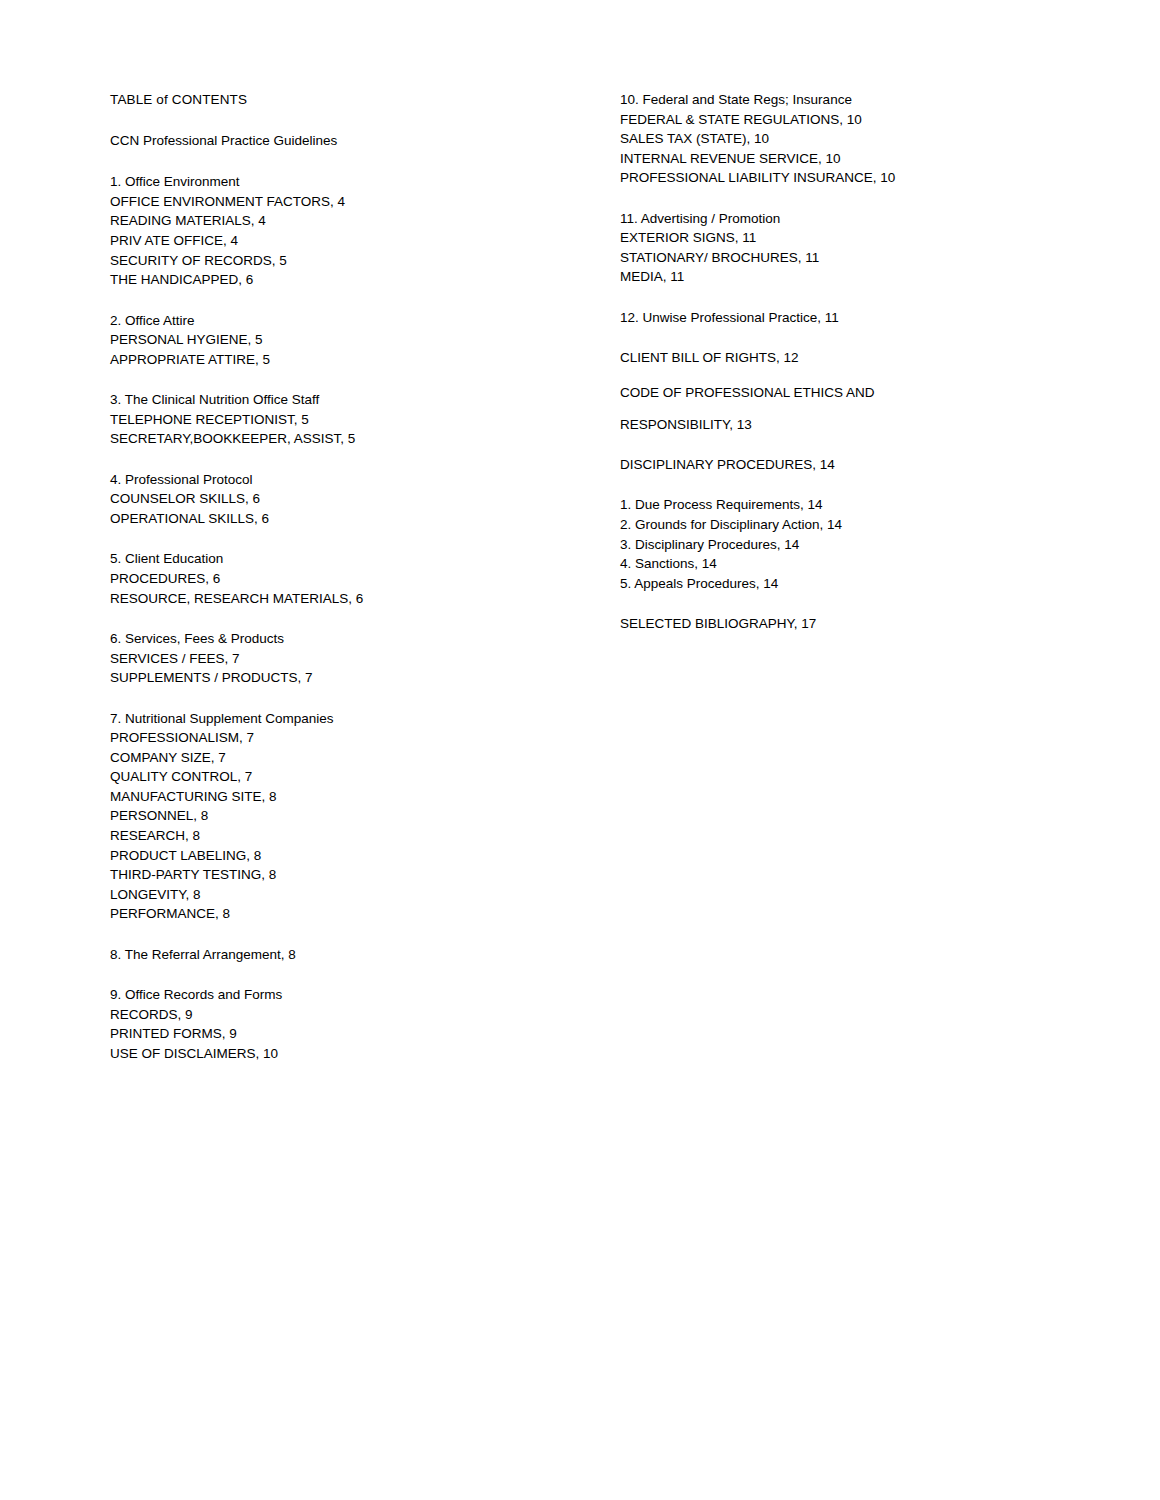TABLE of CONTENTS
CCN Professional Practice Guidelines
1. Office Environment
OFFICE ENVIRONMENT FACTORS, 4
READING MATERIALS, 4
PRIV ATE OFFICE, 4
SECURITY OF RECORDS, 5
THE HANDICAPPED, 6
2. Office Attire
PERSONAL HYGIENE, 5
APPROPRIATE ATTIRE, 5
3. The Clinical Nutrition Office Staff
TELEPHONE RECEPTIONIST, 5
SECRETARY,BOOKKEEPER, ASSIST, 5
4. Professional Protocol
COUNSELOR SKILLS, 6
OPERATIONAL SKILLS, 6
5. Client Education
PROCEDURES, 6
RESOURCE, RESEARCH MATERIALS, 6
6. Services, Fees & Products
SERVICES / FEES, 7
SUPPLEMENTS / PRODUCTS, 7
7. Nutritional Supplement Companies
PROFESSIONALISM, 7
COMPANY SIZE, 7
QUALITY CONTROL, 7
MANUFACTURING SITE, 8
PERSONNEL, 8
RESEARCH, 8
PRODUCT LABELING, 8
THIRD-PARTY TESTING, 8
LONGEVITY, 8
PERFORMANCE, 8
8. The Referral Arrangement, 8
9. Office Records and Forms
RECORDS, 9
PRINTED FORMS, 9
USE OF DISCLAIMERS, 10
10. Federal and State Regs; Insurance
FEDERAL & STATE REGULATIONS, 10
SALES TAX (STATE), 10
INTERNAL REVENUE SERVICE, 10
PROFESSIONAL LIABILITY INSURANCE, 10
11. Advertising / Promotion
EXTERIOR SIGNS, 11
STATIONARY/ BROCHURES, 11
MEDIA, 11
12. Unwise Professional Practice, 11
CLIENT BILL OF RIGHTS, 12
CODE OF PROFESSIONAL ETHICS AND
RESPONSIBILITY, 13
DISCIPLINARY PROCEDURES, 14
1. Due Process Requirements, 14
2. Grounds for Disciplinary Action, 14
3. Disciplinary Procedures, 14
4. Sanctions, 14
5. Appeals Procedures, 14
SELECTED BIBLIOGRAPHY, 17